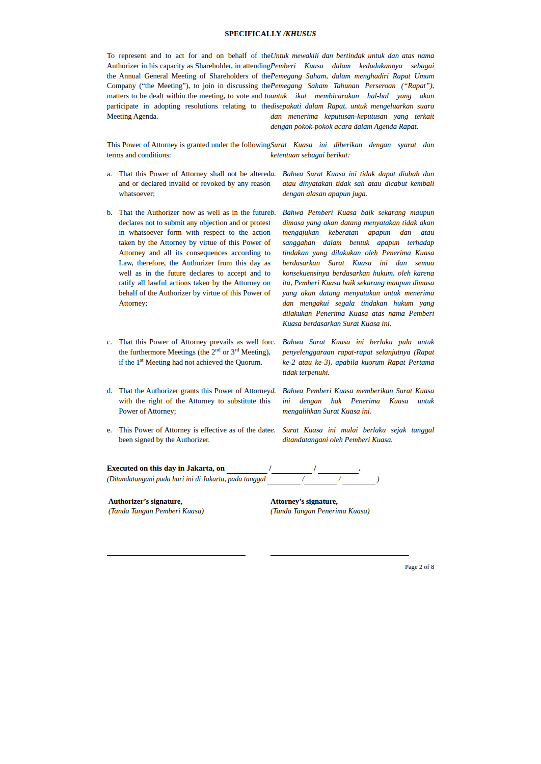SPECIFICALLY /KHUSUS
| To represent and to act for and on behalf of the Authorizer in his capacity as Shareholder, in attending the Annual General Meeting of Shareholders of the Company (“the Meeting”), to join in discussing the matters to be dealt within the meeting, to vote and to participate in adopting resolutions relating to the Meeting Agenda. | Untuk mewakili dan bertindak untuk dan atas nama Pemberi Kuasa dalam kedudukannya sebagai Pemegang Saham, dalam menghadiri Rapat Umum Pemegang Saham Tahunan Perseroan (“Rapat”), untuk ikut membicarakan hal-hal yang akan disepakati dalam Rapat, untuk mengeluarkan suara dan menerima keputusan-keputusan yang terkait dengan pokok-pokok acara dalam Agenda Rapat. |
| This Power of Attorney is granted under the following terms and conditions: | Surat Kuasa ini diberikan dengan syarat dan ketentuan sebagai berikut: |
| a. That this Power of Attorney shall not be altered and or declared invalid or revoked by any reason whatsoever; | a. Bahwa Surat Kuasa ini tidak dapat diubah dan atau dinyatakan tidak sah atau dicabut kembali dengan alasan apapun juga. |
| b. That the Authorizer now as well as in the future declares not to submit any objection and or protest in whatsoever form with respect to the action taken by the Attorney by virtue of this Power of Attorney and all its consequences according to Law, therefore, the Authorizer from this day as well as in the future declares to accept and to ratify all lawful actions taken by the Attorney on behalf of the Authorizer by virtue of this Power of Attorney; | b. Bahwa Pemberi Kuasa baik sekarang maupun dimasa yang akan datang menyatakan tidak akan mengajukan keberatan apapun dan atau sanggahan dalam bentuk apapun terhadap tindakan yang dilakukan oleh Penerima Kuasa berdasarkan Surat Kuasa ini dan semua konsekuensinya berdasarkan hukum, oleh karena itu, Pemberi Kuasa baik sekarang maupun dimasa yang akan datang menyatakan untuk menerima dan mengakui segala tindakan hukum yang dilakukan Penerima Kuasa atas nama Pemberi Kuasa berdasarkan Surat Kuasa ini. |
| c. That this Power of Attorney prevails as well for the furthermore Meetings (the 2 nd or 3 rd Meeting), if the 1 st Meeting had not achieved the Quorum. | c. Bahwa Surat Kuasa ini berlaku pula untuk penyelenggaraan rapat-rapat selanjutnya (Rapat ke-2 atau ke-3), apabila kuorum Rapat Pertama tidak terpenuhi. |
| d. That the Authorizer grants this Power of Attorney with the right of the Attorney to substitute this Power of Attorney; | d. Bahwa Pemberi Kuasa memberikan Surat Kuasa ini dengan hak Penerima Kuasa untuk mengalihkan Surat Kuasa ini. |
| e. This Power of Attorney is effective as of the date been signed by the Authorizer. | e. Surat Kuasa ini mulai berlaku sejak tanggal ditandatangani oleh Pemberi Kuasa. |
Executed on this day in Jakarta, on / / .
(Ditandatangani pada hari ini di Jakarta, pada tanggal / / )
| Authorizer’s signature, (Tanda Tangan Pemberi Kuasa) | Attorney’s signature, (Tanda Tangan Penerima Kuasa) |
Page 2 of 8